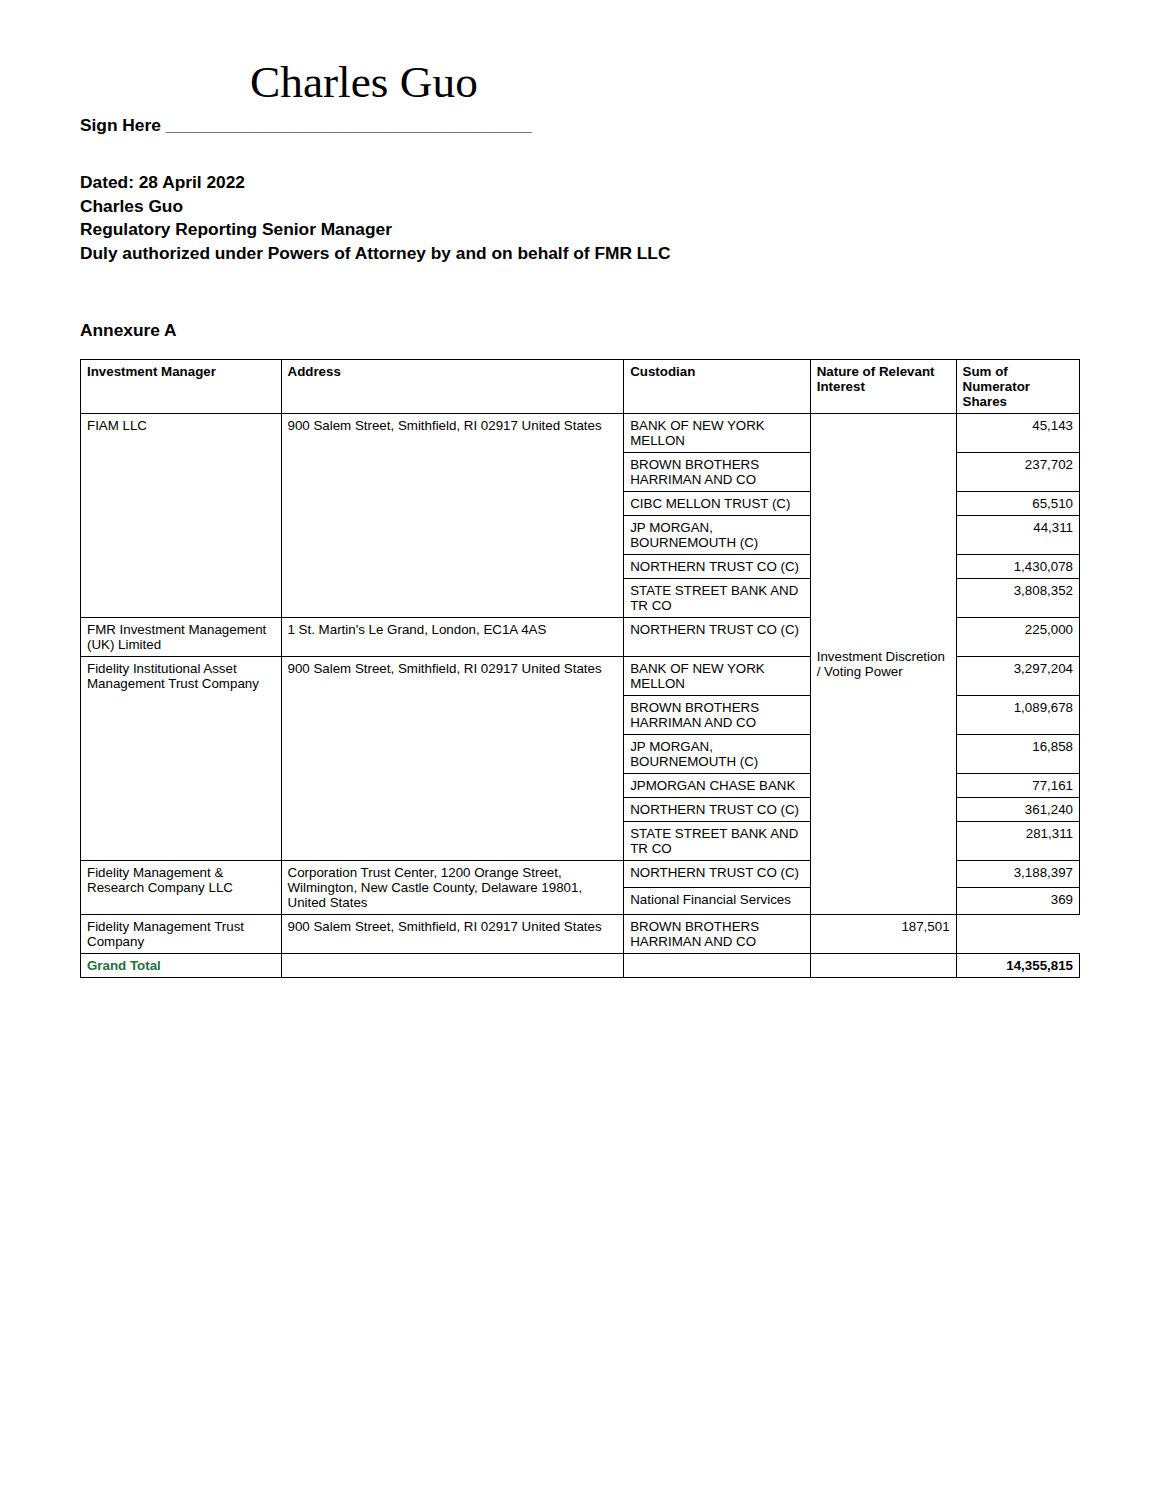Charles Guo
Sign Here ______________________________________
Dated: 28 April 2022
Charles Guo
Regulatory Reporting Senior Manager
Duly authorized under Powers of Attorney by and on behalf of FMR LLC
Annexure A
| Investment Manager | Address | Custodian | Nature of Relevant Interest | Sum of Numerator Shares |
| --- | --- | --- | --- | --- |
| FIAM LLC | 900 Salem Street, Smithfield, RI 02917 United States | BANK OF NEW YORK MELLON | Investment Discretion / Voting Power | 45,143 |
| BROWN BROTHERS HARRIMAN AND CO | 237,702 |
| CIBC MELLON TRUST (C) | 65,510 |
| JP MORGAN, BOURNEMOUTH (C) | 44,311 |
| NORTHERN TRUST CO (C) | 1,430,078 |
| STATE STREET BANK AND TR CO | 3,808,352 |
| FMR Investment Management (UK) Limited | 1 St. Martin's Le Grand, London, EC1A 4AS | NORTHERN TRUST CO (C) | 225,000 |
| Fidelity Institutional Asset Management Trust Company | 900 Salem Street, Smithfield, RI 02917 United States | BANK OF NEW YORK MELLON | 3,297,204 |
| BROWN BROTHERS HARRIMAN AND CO | 1,089,678 |
| JP MORGAN, BOURNEMOUTH (C) | 16,858 |
| JPMORGAN CHASE BANK | 77,161 |
| NORTHERN TRUST CO (C) | 361,240 |
| STATE STREET BANK AND TR CO | 281,311 |
| Fidelity Management & Research Company LLC | Corporation Trust Center, 1200 Orange Street, Wilmington, New Castle County, Delaware 19801, United States | NORTHERN TRUST CO (C) | 3,188,397 |
| National Financial Services | 369 |
| Fidelity Management Trust Company | 900 Salem Street, Smithfield, RI 02917 United States | BROWN BROTHERS HARRIMAN AND CO | 187,501 |
| Grand Total | | | | 14,355,815 |